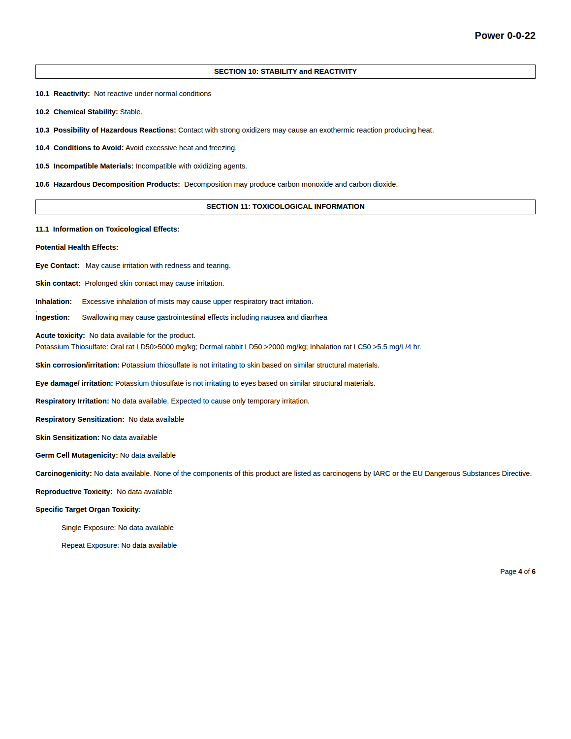Power 0-0-22
SECTION 10: STABILITY and REACTIVITY
10.1 Reactivity: Not reactive under normal conditions
10.2 Chemical Stability: Stable.
10.3 Possibility of Hazardous Reactions: Contact with strong oxidizers may cause an exothermic reaction producing heat.
10.4 Conditions to Avoid: Avoid excessive heat and freezing.
10.5 Incompatible Materials: Incompatible with oxidizing agents.
10.6 Hazardous Decomposition Products: Decomposition may produce carbon monoxide and carbon dioxide.
SECTION 11: TOXICOLOGICAL INFORMATION
11.1 Information on Toxicological Effects:
Potential Health Effects:
Eye Contact: May cause irritation with redness and tearing.
Skin contact: Prolonged skin contact may cause irritation.
Inhalation: Excessive inhalation of mists may cause upper respiratory tract irritation.
.
Ingestion: Swallowing may cause gastrointestinal effects including nausea and diarrhea
Acute toxicity: No data available for the product.
Potassium Thiosulfate: Oral rat LD50>5000 mg/kg; Dermal rabbit LD50 >2000 mg/kg; Inhalation rat LC50 >5.5 mg/L/4 hr.
Skin corrosion/irritation: Potassium thiosulfate is not irritating to skin based on similar structural materials.
Eye damage/ irritation: Potassium thiosulfate is not irritating to eyes based on similar structural materials.
Respiratory Irritation: No data available. Expected to cause only temporary irritation.
Respiratory Sensitization: No data available
Skin Sensitization: No data available
Germ Cell Mutagenicity: No data available
Carcinogenicity: No data available. None of the components of this product are listed as carcinogens by IARC or the EU Dangerous Substances Directive.
Reproductive Toxicity: No data available
Specific Target Organ Toxicity:
Single Exposure: No data available
Repeat Exposure: No data available
Page 4 of 6